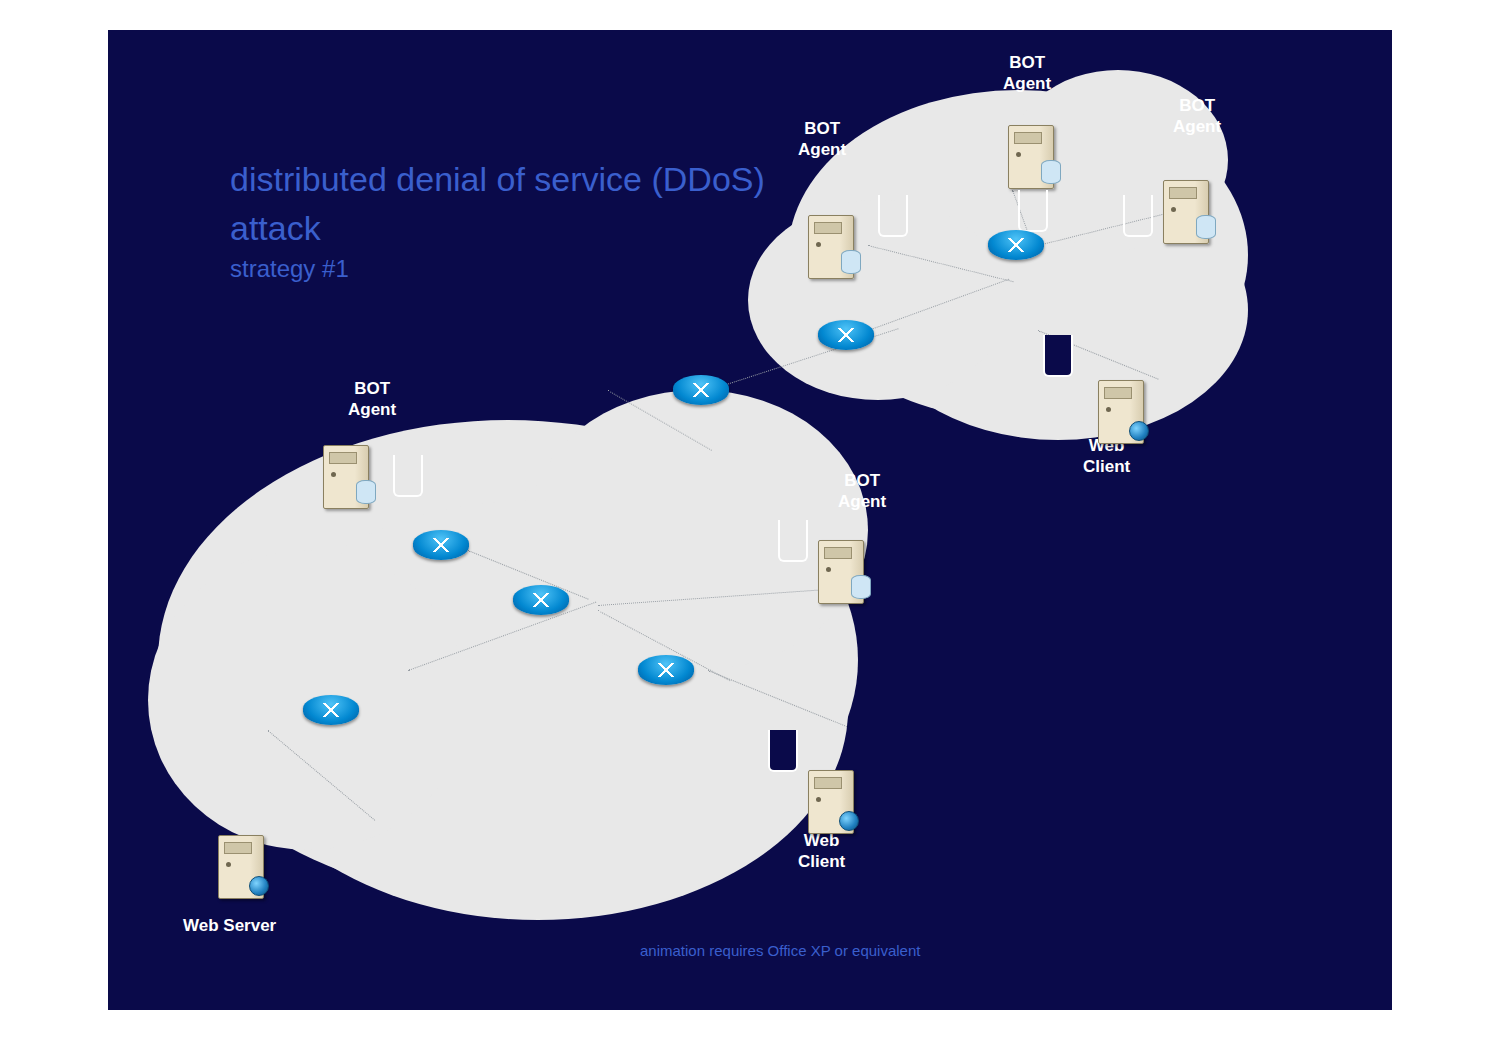distributed denial of service (DDoS) attack
strategy #1
BOT
Agent
BOT
Agent
BOT
Agent
Web
Client
BOT
Agent
BOT
Agent
Web
Client
Web Server
animation requires Office XP or equivalent